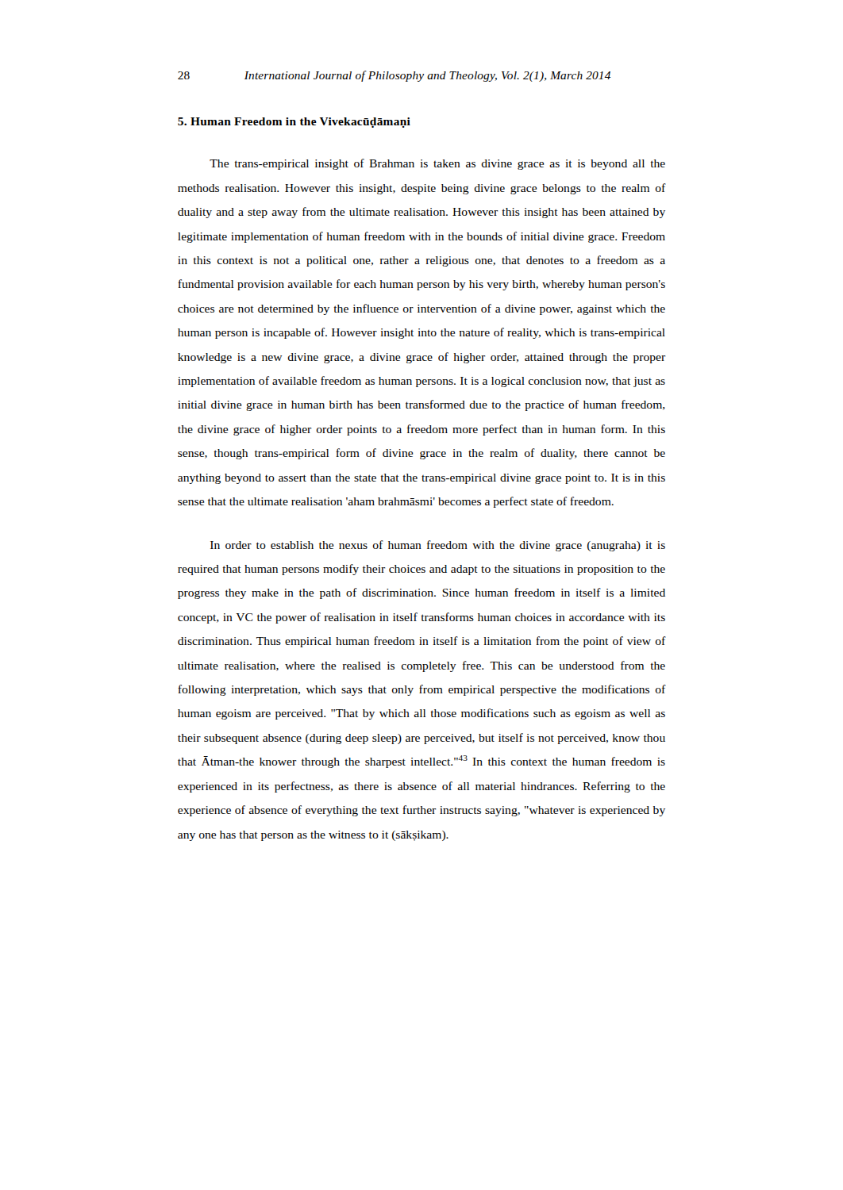28 International Journal of Philosophy and Theology, Vol. 2(1), March 2014
5. Human Freedom in the Vivekacūḍāmaṇi
The trans-empirical insight of Brahman is taken as divine grace as it is beyond all the methods realisation. However this insight, despite being divine grace belongs to the realm of duality and a step away from the ultimate realisation. However this insight has been attained by legitimate implementation of human freedom with in the bounds of initial divine grace. Freedom in this context is not a political one, rather a religious one, that denotes to a freedom as a fundmental provision available for each human person by his very birth, whereby human person's choices are not determined by the influence or intervention of a divine power, against which the human person is incapable of. However insight into the nature of reality, which is trans-empirical knowledge is a new divine grace, a divine grace of higher order, attained through the proper implementation of available freedom as human persons. It is a logical conclusion now, that just as initial divine grace in human birth has been transformed due to the practice of human freedom, the divine grace of higher order points to a freedom more perfect than in human form. In this sense, though trans-empirical form of divine grace in the realm of duality, there cannot be anything beyond to assert than the state that the trans-empirical divine grace point to. It is in this sense that the ultimate realisation 'aham brahmāsmi' becomes a perfect state of freedom.
In order to establish the nexus of human freedom with the divine grace (anugraha) it is required that human persons modify their choices and adapt to the situations in proposition to the progress they make in the path of discrimination. Since human freedom in itself is a limited concept, in VC the power of realisation in itself transforms human choices in accordance with its discrimination. Thus empirical human freedom in itself is a limitation from the point of view of ultimate realisation, where the realised is completely free. This can be understood from the following interpretation, which says that only from empirical perspective the modifications of human egoism are perceived. "That by which all those modifications such as egoism as well as their subsequent absence (during deep sleep) are perceived, but itself is not perceived, know thou that Ātman-the knower through the sharpest intellect."43 In this context the human freedom is experienced in its perfectness, as there is absence of all material hindrances. Referring to the experience of absence of everything the text further instructs saying, "whatever is experienced by any one has that person as the witness to it (sākṣikam).